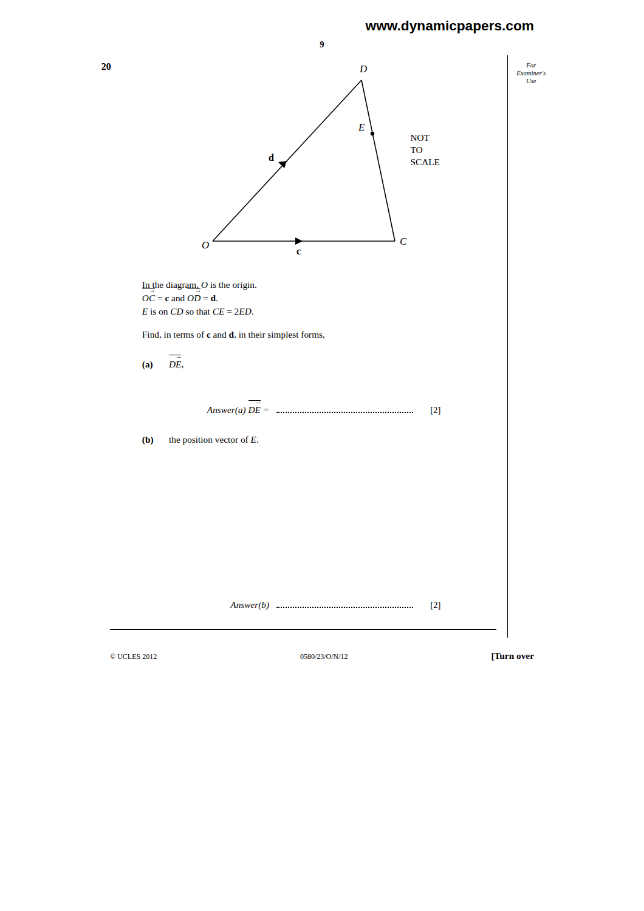www.dynamicpapers.com
9
20
For
Examiner's
Use
D E C O c d
NOT TO
SCALE
In the diagram, O is the origin.
OC→ = c and OD→ = d.
E is on CD so that CE = 2ED.
Find, in terms of c and d, in their simplest forms,
(a) DE→,
Answer(a) DE→ = [2]
(b) the position vector of E.
Answer(b) [2]
© UCLES 2012 0580/23/O/N/12 [Turn over